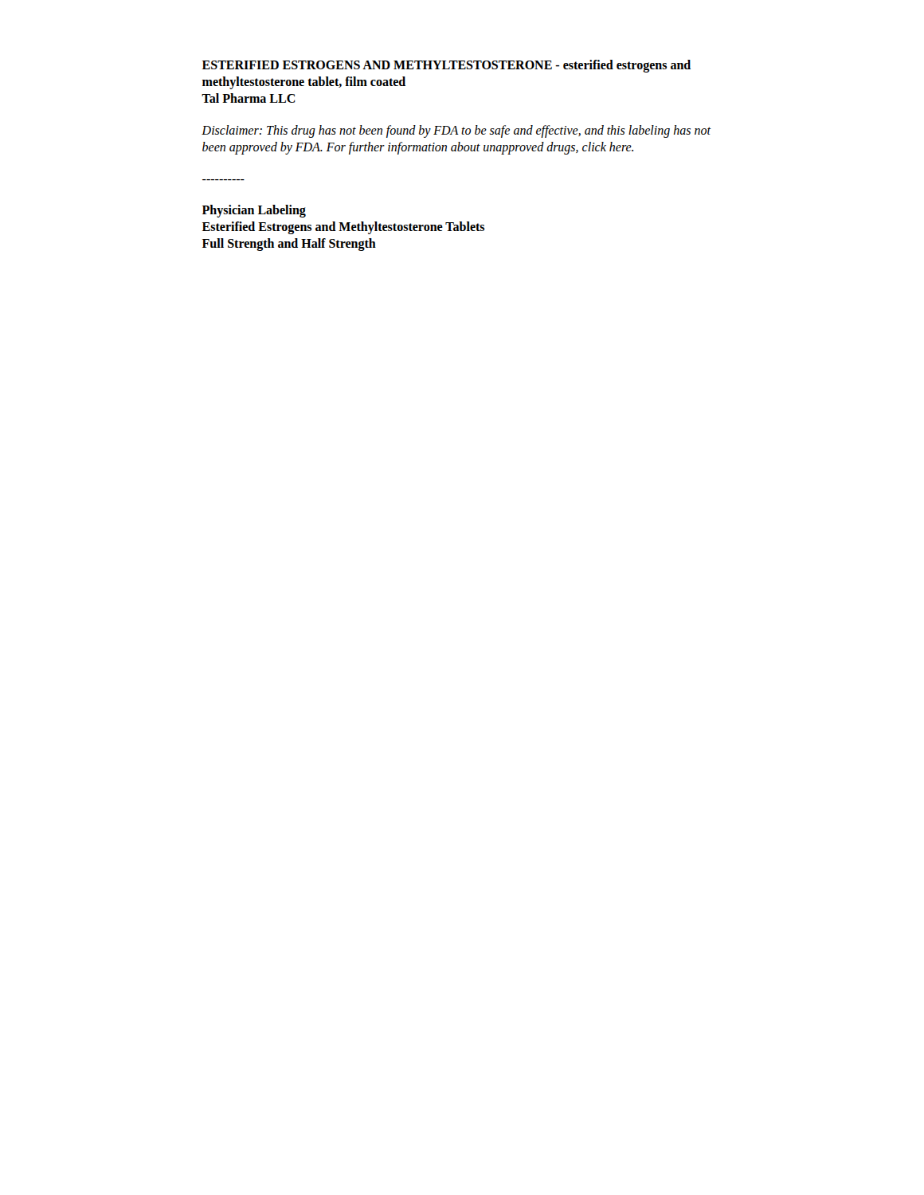ESTERIFIED ESTROGENS AND METHYLTESTOSTERONE - esterified estrogens and methyltestosterone tablet, film coated
Tal Pharma LLC
Disclaimer: This drug has not been found by FDA to be safe and effective, and this labeling has not been approved by FDA. For further information about unapproved drugs, click here.
----------
Physician Labeling
Esterified Estrogens and Methyltestosterone Tablets
Full Strength and Half Strength